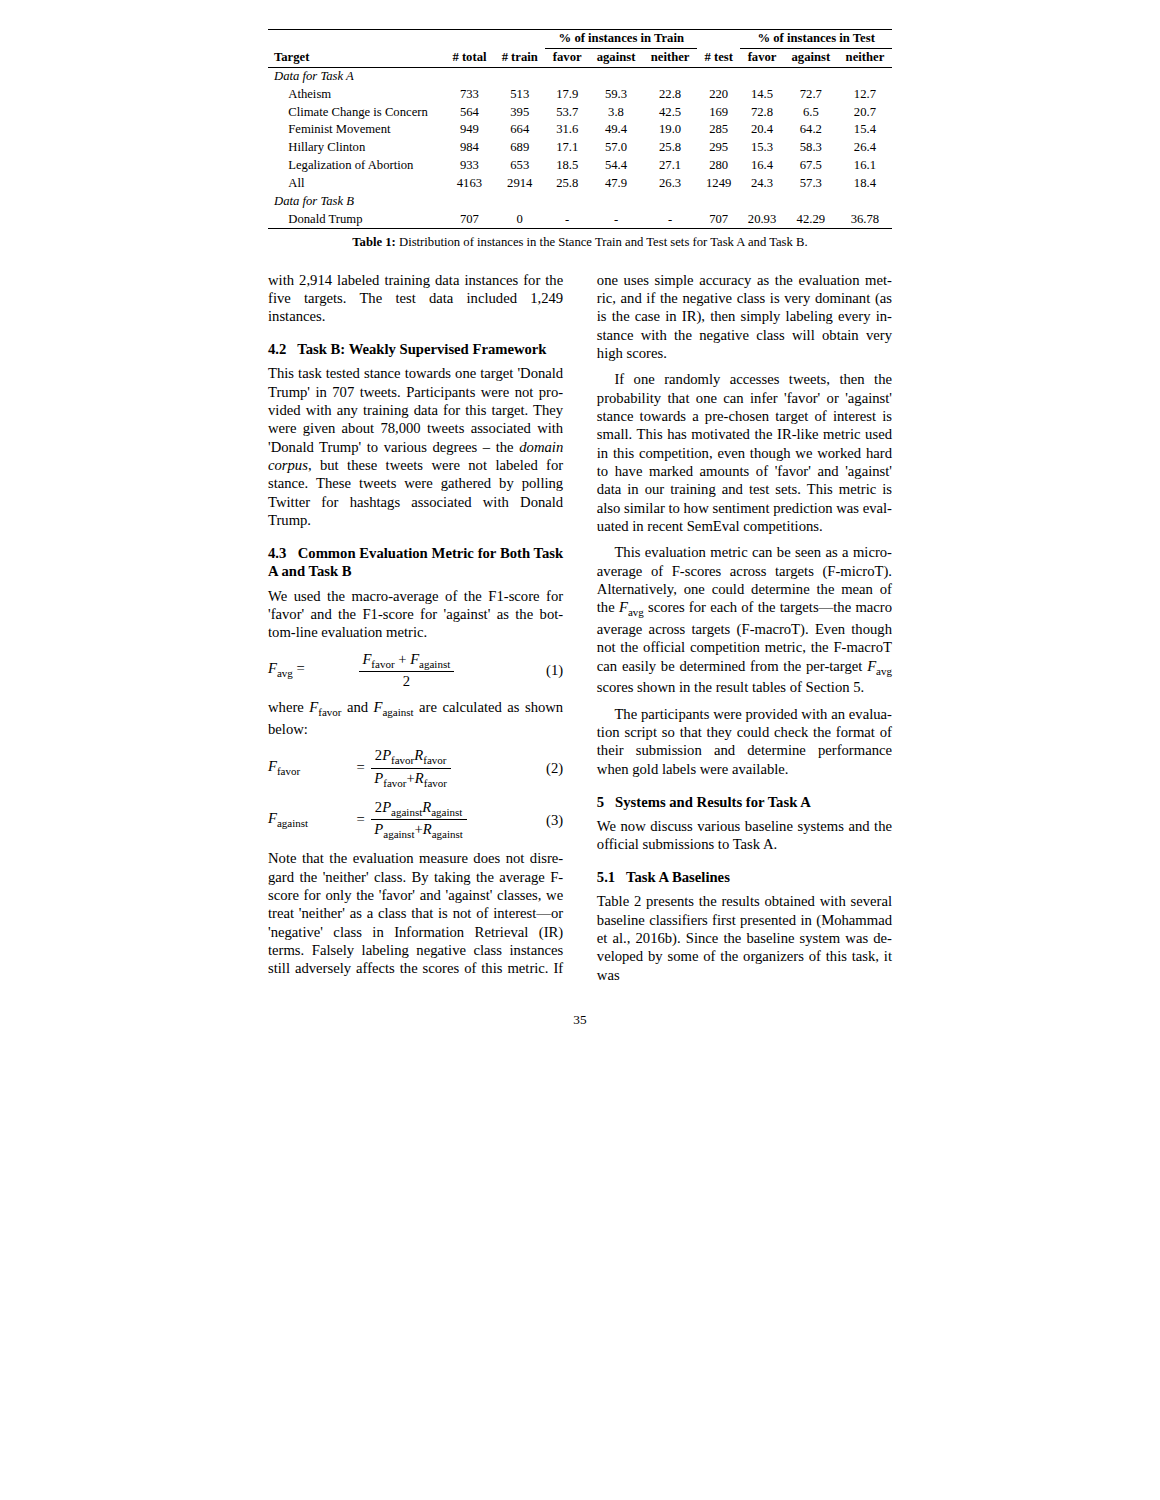| | | | % of instances in Train | | % of instances in Test |
| --- | --- | --- | --- | --- | --- |
| Target | # total | # train | favor | against | neither | # test | favor | against | neither |
| Data for Task A |
| Atheism | 733 | 513 | 17.9 | 59.3 | 22.8 | 220 | 14.5 | 72.7 | 12.7 |
| Climate Change is Concern | 564 | 395 | 53.7 | 3.8 | 42.5 | 169 | 72.8 | 6.5 | 20.7 |
| Feminist Movement | 949 | 664 | 31.6 | 49.4 | 19.0 | 285 | 20.4 | 64.2 | 15.4 |
| Hillary Clinton | 984 | 689 | 17.1 | 57.0 | 25.8 | 295 | 15.3 | 58.3 | 26.4 |
| Legalization of Abortion | 933 | 653 | 18.5 | 54.4 | 27.1 | 280 | 16.4 | 67.5 | 16.1 |
| All | 4163 | 2914 | 25.8 | 47.9 | 26.3 | 1249 | 24.3 | 57.3 | 18.4 |
| Data for Task B |
| Donald Trump | 707 | 0 | - | - | - | 707 | 20.93 | 42.29 | 36.78 |
Table 1: Distribution of instances in the Stance Train and Test sets for Task A and Task B.
with 2,914 labeled training data instances for the five targets. The test data included 1,249 instances.
4.2 Task B: Weakly Supervised Framework
This task tested stance towards one target 'Donald Trump' in 707 tweets. Participants were not provided with any training data for this target. They were given about 78,000 tweets associated with 'Donald Trump' to various degrees – the domain corpus, but these tweets were not labeled for stance. These tweets were gathered by polling Twitter for hashtags associated with Donald Trump.
4.3 Common Evaluation Metric for Both Task A and Task B
We used the macro-average of the F1-score for 'favor' and the F1-score for 'against' as the bottom-line evaluation metric.
Favg =
Ffavor + Fagainst 2
(1)
where Ffavor and Fagainst are calculated as shown below:
Ffavor
= 2PfavorRfavor Pfavor+Rfavor
(2)
Fagainst
= 2PagainstRagainst Pagainst+Ragainst
(3)
Note that the evaluation measure does not disregard the 'neither' class. By taking the average F-score for only the 'favor' and 'against' classes, we treat 'neither' as a class that is not of interest—or 'negative' class in Information Retrieval (IR) terms. Falsely labeling negative class instances still adversely affects the scores of this metric. If one uses simple accuracy as the evaluation metric, and if the negative class is very dominant (as is the case in IR), then simply labeling every instance with the negative class will obtain very high scores.
If one randomly accesses tweets, then the probability that one can infer 'favor' or 'against' stance towards a pre-chosen target of interest is small. This has motivated the IR-like metric used in this competition, even though we worked hard to have marked amounts of 'favor' and 'against' data in our training and test sets. This metric is also similar to how sentiment prediction was evaluated in recent SemEval competitions.
This evaluation metric can be seen as a micro-average of F-scores across targets (F-microT). Alternatively, one could determine the mean of the Favg scores for each of the targets—the macro average across targets (F-macroT). Even though not the official competition metric, the F-macroT can easily be determined from the per-target Favg scores shown in the result tables of Section 5.
The participants were provided with an evaluation script so that they could check the format of their submission and determine performance when gold labels were available.
5 Systems and Results for Task A
We now discuss various baseline systems and the official submissions to Task A.
5.1 Task A Baselines
Table 2 presents the results obtained with several baseline classifiers first presented in (Mohammad et al., 2016b). Since the baseline system was developed by some of the organizers of this task, it was
35